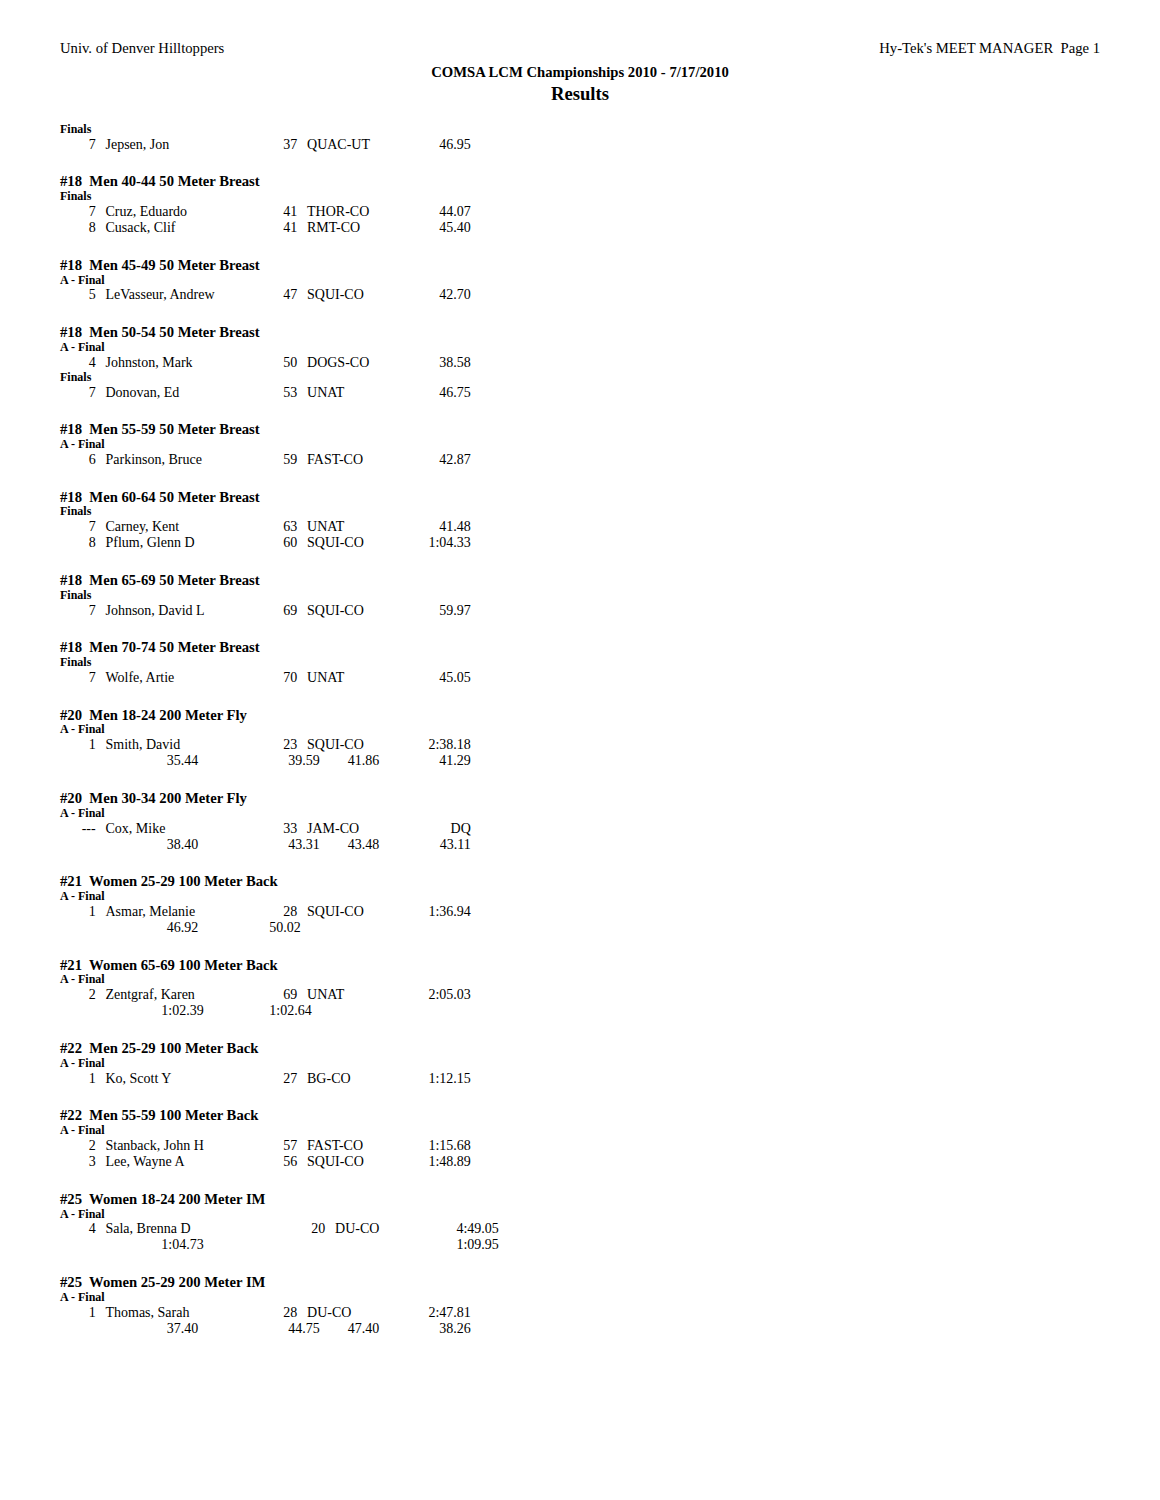Univ. of Denver Hilltoppers Hy-Tek's MEET MANAGER Page 1
COMSA LCM Championships 2010 - 7/17/2010
Results
Finals
| 7 | Jepsen, Jon | 37 | QUAC-UT | 46.95 |
#18 Men 40-44 50 Meter Breast
Finals
| 7 | Cruz, Eduardo | 41 | THOR-CO | 44.07 |
| 8 | Cusack, Clif | 41 | RMT-CO | 45.40 |
#18 Men 45-49 50 Meter Breast
A - Final
| 5 | LeVasseur, Andrew | 47 | SQUI-CO | 42.70 |
#18 Men 50-54 50 Meter Breast
A - Final
| 4 | Johnston, Mark | 50 | DOGS-CO | 38.58 |
Finals
| 7 | Donovan, Ed | 53 | UNAT | 46.75 |
#18 Men 55-59 50 Meter Breast
A - Final
| 6 | Parkinson, Bruce | 59 | FAST-CO | 42.87 |
#18 Men 60-64 50 Meter Breast
Finals
| 7 | Carney, Kent | 63 | UNAT | 41.48 |
| 8 | Pflum, Glenn D | 60 | SQUI-CO | 1:04.33 |
#18 Men 65-69 50 Meter Breast
Finals
| 7 | Johnson, David L | 69 | SQUI-CO | 59.97 |
#18 Men 70-74 50 Meter Breast
Finals
| 7 | Wolfe, Artie | 70 | UNAT | 45.05 |
#20 Men 18-24 200 Meter Fly
A - Final
| 1 | Smith, David | 23 | SQUI-CO | 2:38.18 |
| | 35.44 | 39.59 41.86 | 41.29 |
#20 Men 30-34 200 Meter Fly
A - Final
| --- | Cox, Mike | 33 | JAM-CO | DQ |
| | 38.40 | 43.31 43.48 | 43.11 |
#21 Women 25-29 100 Meter Back
A - Final
| 1 | Asmar, Melanie | 28 | SQUI-CO | 1:36.94 |
| | 46.92 | 50.02 | |
#21 Women 65-69 100 Meter Back
A - Final
| 2 | Zentgraf, Karen | 69 | UNAT | 2:05.03 |
| | 1:02.39 | 1:02.64 | |
#22 Men 25-29 100 Meter Back
A - Final
| 1 | Ko, Scott Y | 27 | BG-CO | 1:12.15 |
#22 Men 55-59 100 Meter Back
A - Final
| 2 | Stanback, John H | 57 | FAST-CO | 1:15.68 |
| 3 | Lee, Wayne A | 56 | SQUI-CO | 1:48.89 |
#25 Women 18-24 200 Meter IM
A - Final
| 4 | Sala, Brenna D | 20 | DU-CO | 4:49.05 |
| | 1:04.73 | | | 1:09.95 |
#25 Women 25-29 200 Meter IM
A - Final
| 1 | Thomas, Sarah | 28 | DU-CO | 2:47.81 |
| | 37.40 | 44.75 47.40 | 38.26 |